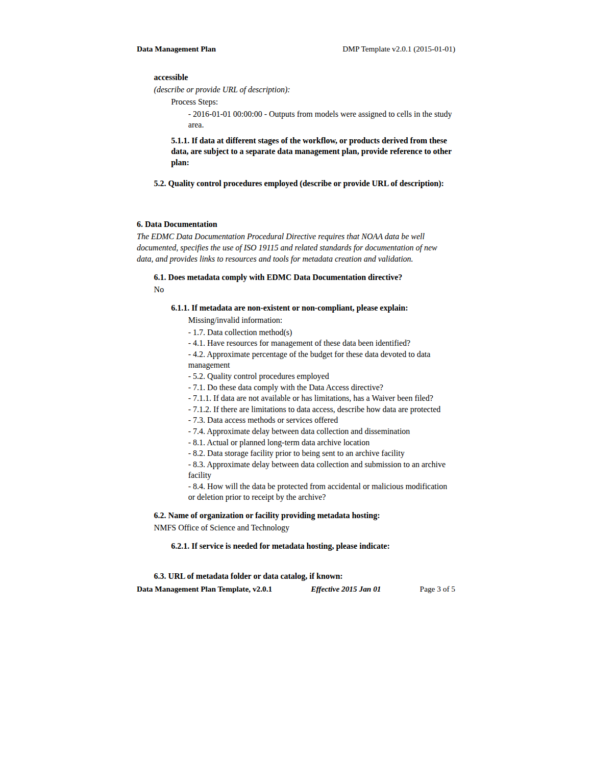Data Management Plan
DMP Template v2.0.1 (2015-01-01)
accessible
(describe or provide URL of description):
Process Steps:
- 2016-01-01 00:00:00 - Outputs from models were assigned to cells in the study area.
5.1.1. If data at different stages of the workflow, or products derived from these data, are subject to a separate data management plan, provide reference to other plan:
5.2. Quality control procedures employed (describe or provide URL of description):
6. Data Documentation
The EDMC Data Documentation Procedural Directive requires that NOAA data be well documented, specifies the use of ISO 19115 and related standards for documentation of new data, and provides links to resources and tools for metadata creation and validation.
6.1. Does metadata comply with EDMC Data Documentation directive?
No
6.1.1. If metadata are non-existent or non-compliant, please explain:
Missing/invalid information:
- 1.7. Data collection method(s)
- 4.1. Have resources for management of these data been identified?
- 4.2. Approximate percentage of the budget for these data devoted to data management
- 5.2. Quality control procedures employed
- 7.1. Do these data comply with the Data Access directive?
- 7.1.1. If data are not available or has limitations, has a Waiver been filed?
- 7.1.2. If there are limitations to data access, describe how data are protected
- 7.3. Data access methods or services offered
- 7.4. Approximate delay between data collection and dissemination
- 8.1. Actual or planned long-term data archive location
- 8.2. Data storage facility prior to being sent to an archive facility
- 8.3. Approximate delay between data collection and submission to an archive facility
- 8.4. How will the data be protected from accidental or malicious modification or deletion prior to receipt by the archive?
6.2. Name of organization or facility providing metadata hosting:
NMFS Office of Science and Technology
6.2.1. If service is needed for metadata hosting, please indicate:
6.3. URL of metadata folder or data catalog, if known:
Data Management Plan Template, v2.0.1
Effective 2015 Jan 01
Page 3 of 5